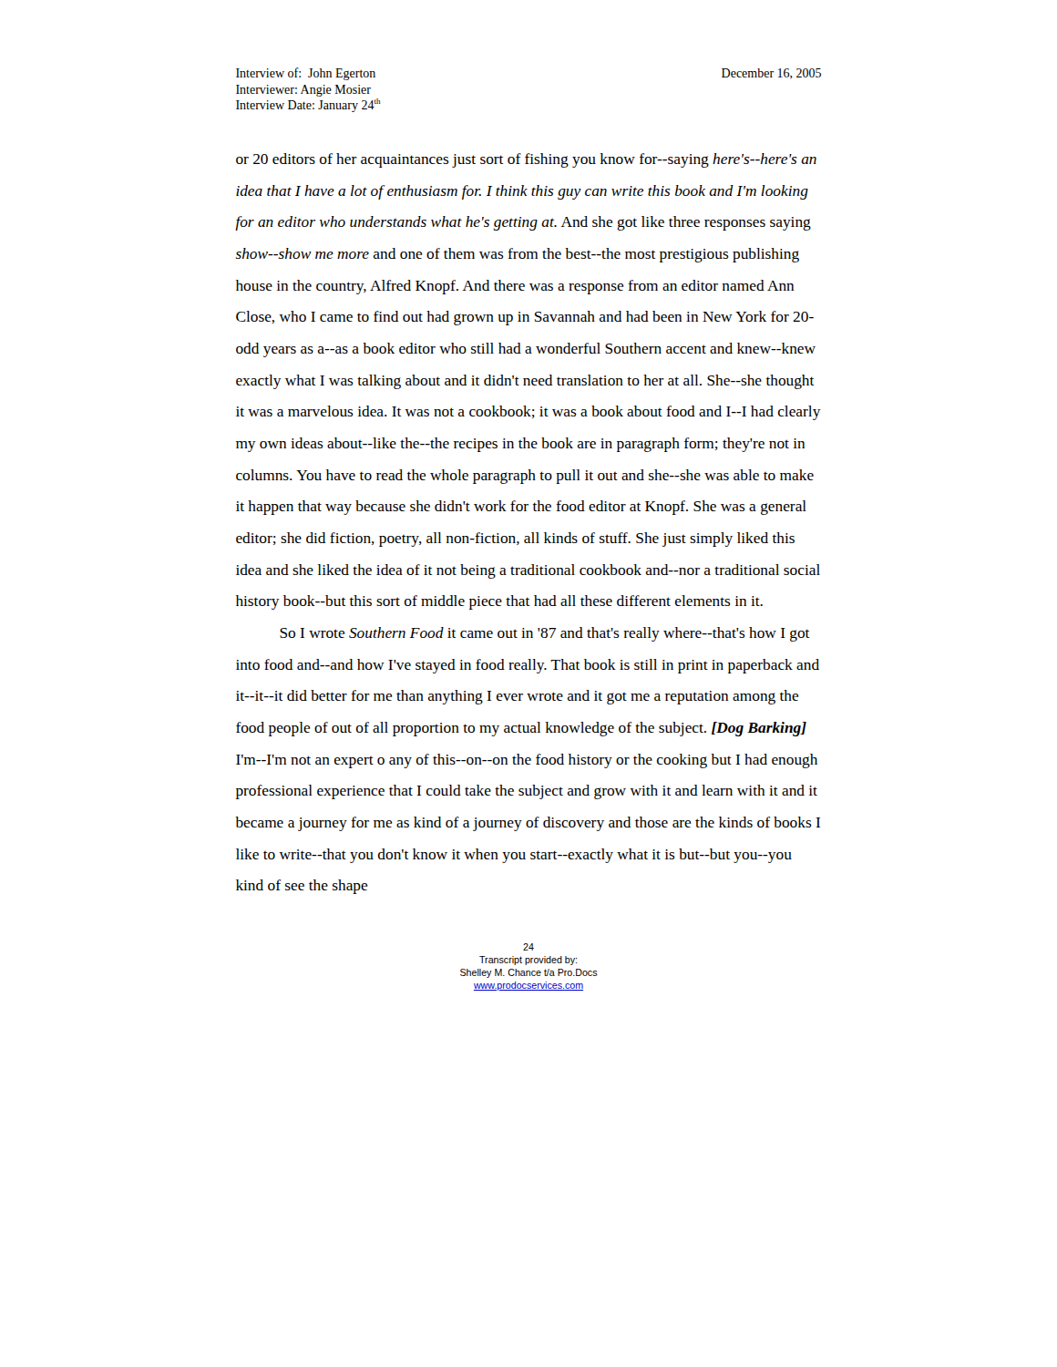Interview of: John Egerton
Interviewer: Angie Mosier
Interview Date: January 24th
December 16, 2005
or 20 editors of her acquaintances just sort of fishing you know for--saying here's--here's an idea that I have a lot of enthusiasm for. I think this guy can write this book and I'm looking for an editor who understands what he's getting at. And she got like three responses saying show--show me more and one of them was from the best--the most prestigious publishing house in the country, Alfred Knopf. And there was a response from an editor named Ann Close, who I came to find out had grown up in Savannah and had been in New York for 20-odd years as a--as a book editor who still had a wonderful Southern accent and knew--knew exactly what I was talking about and it didn't need translation to her at all. She--she thought it was a marvelous idea. It was not a cookbook; it was a book about food and I--I had clearly my own ideas about--like the--the recipes in the book are in paragraph form; they're not in columns. You have to read the whole paragraph to pull it out and she--she was able to make it happen that way because she didn't work for the food editor at Knopf. She was a general editor; she did fiction, poetry, all non-fiction, all kinds of stuff. She just simply liked this idea and she liked the idea of it not being a traditional cookbook and--nor a traditional social history book--but this sort of middle piece that had all these different elements in it.
So I wrote Southern Food it came out in '87 and that's really where--that's how I got into food and--and how I've stayed in food really. That book is still in print in paperback and it--it--it did better for me than anything I ever wrote and it got me a reputation among the food people of out of all proportion to my actual knowledge of the subject. [Dog Barking] I'm--I'm not an expert o any of this--on--on the food history or the cooking but I had enough professional experience that I could take the subject and grow with it and learn with it and it became a journey for me as kind of a journey of discovery and those are the kinds of books I like to write--that you don't know it when you start--exactly what it is but--but you--you kind of see the shape
24
Transcript provided by:
Shelley M. Chance t/a Pro.Docs
www.prodocservices.com